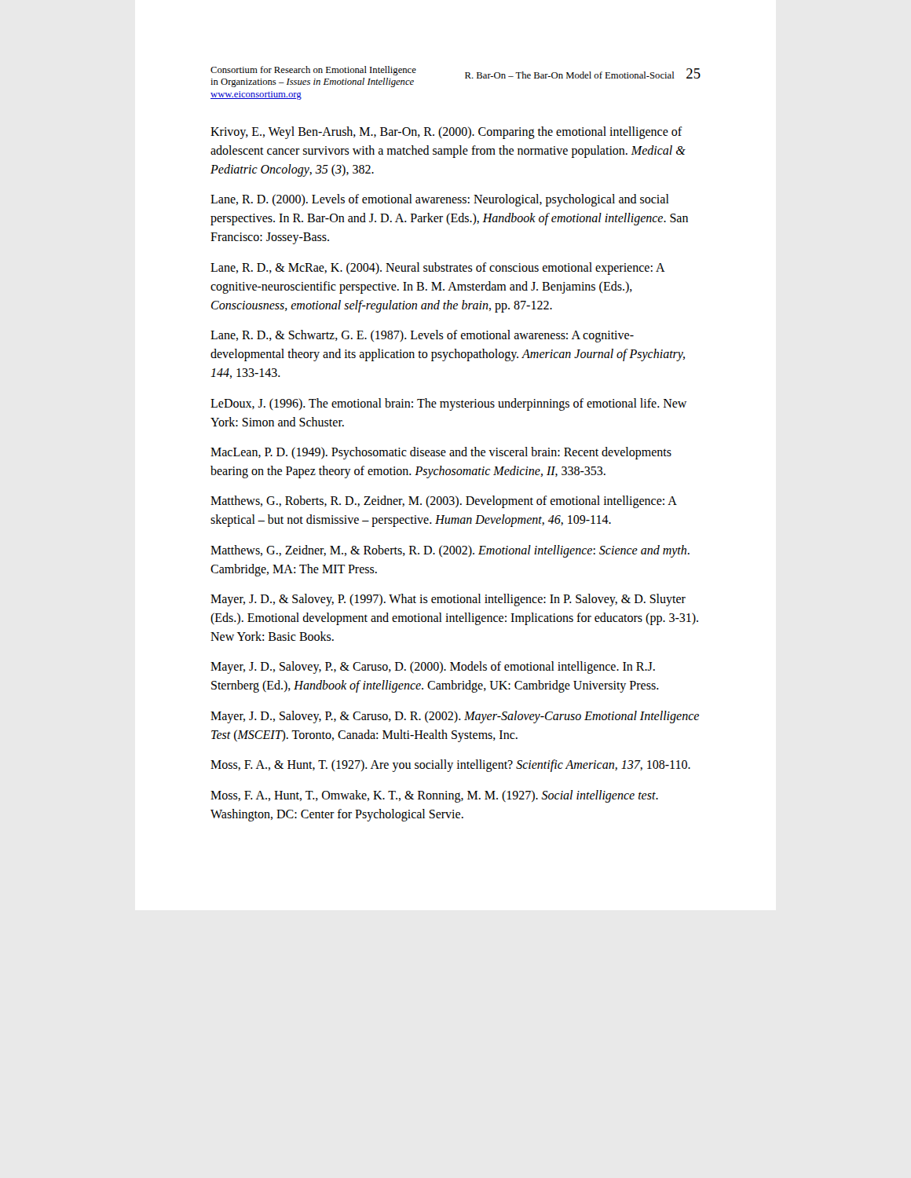Consortium for Research on Emotional Intelligence in Organizations – Issues in Emotional Intelligence www.eiconsortium.org
R. Bar-On – The Bar-On Model of Emotional-Social 25
Krivoy, E., Weyl Ben-Arush, M., Bar-On, R. (2000). Comparing the emotional intelligence of adolescent cancer survivors with a matched sample from the normative population. Medical & Pediatric Oncology, 35 (3), 382.
Lane, R. D. (2000). Levels of emotional awareness: Neurological, psychological and social perspectives. In R. Bar-On and J. D. A. Parker (Eds.), Handbook of emotional intelligence. San Francisco: Jossey-Bass.
Lane, R. D., & McRae, K. (2004). Neural substrates of conscious emotional experience: A cognitive-neuroscientific perspective. In B. M. Amsterdam and J. Benjamins (Eds.), Consciousness, emotional self-regulation and the brain, pp. 87-122.
Lane, R. D., & Schwartz, G. E. (1987). Levels of emotional awareness: A cognitive-developmental theory and its application to psychopathology. American Journal of Psychiatry, 144, 133-143.
LeDoux, J. (1996). The emotional brain: The mysterious underpinnings of emotional life. New York: Simon and Schuster.
MacLean, P. D. (1949). Psychosomatic disease and the visceral brain: Recent developments bearing on the Papez theory of emotion. Psychosomatic Medicine, II, 338-353.
Matthews, G., Roberts, R. D., Zeidner, M. (2003). Development of emotional intelligence: A skeptical – but not dismissive – perspective. Human Development, 46, 109-114.
Matthews, G., Zeidner, M., & Roberts, R. D. (2002). Emotional intelligence: Science and myth. Cambridge, MA: The MIT Press.
Mayer, J. D., & Salovey, P. (1997). What is emotional intelligence: In P. Salovey, & D. Sluyter (Eds.). Emotional development and emotional intelligence: Implications for educators (pp. 3-31). New York: Basic Books.
Mayer, J. D., Salovey, P., & Caruso, D. (2000). Models of emotional intelligence. In R.J. Sternberg (Ed.), Handbook of intelligence. Cambridge, UK: Cambridge University Press.
Mayer, J. D., Salovey, P., & Caruso, D. R. (2002). Mayer-Salovey-Caruso Emotional Intelligence Test (MSCEIT). Toronto, Canada: Multi-Health Systems, Inc.
Moss, F. A., & Hunt, T. (1927). Are you socially intelligent? Scientific American, 137, 108-110.
Moss, F. A., Hunt, T., Omwake, K. T., & Ronning, M. M. (1927). Social intelligence test. Washington, DC: Center for Psychological Servie.